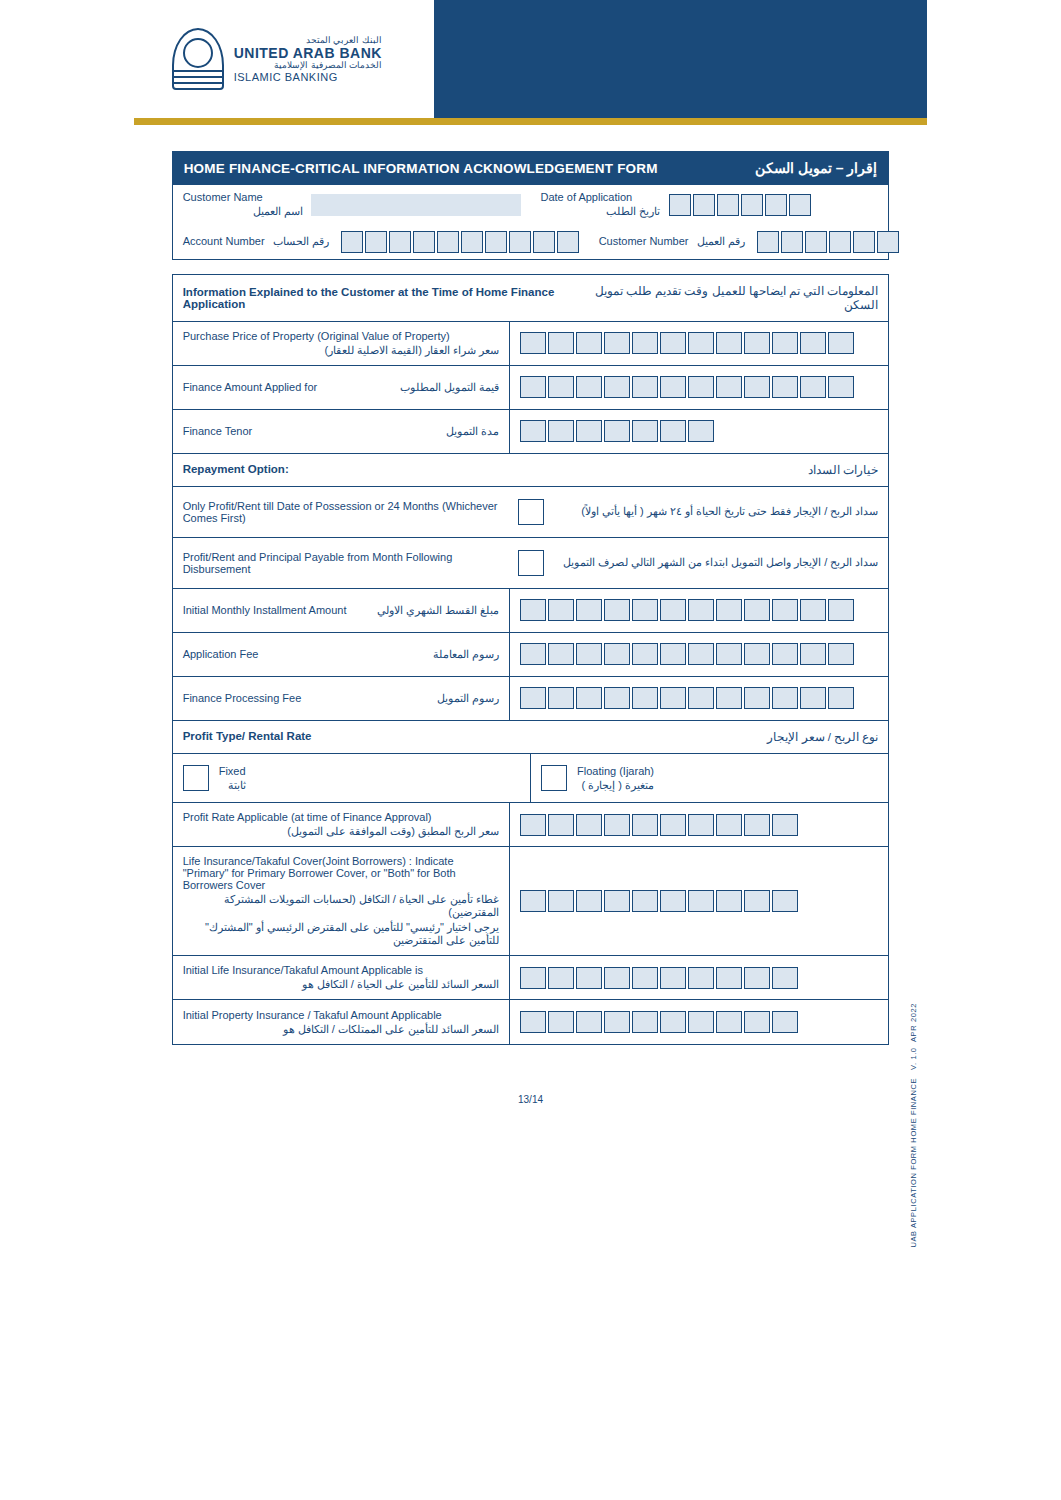البنك العربي المتحد
UNITED ARAB BANK
الخدمات المصرفية الإسلامية
ISLAMIC BANKING
HOME FINANCE-CRITICAL INFORMATION ACKNOWLEDGEMENT FORM إقرار – تمويل السكن
Customer Name اسم العميل
Date of Application تاريخ الطلب
Account Number رقم الحساب
Customer Number رقم العميل
Information Explained to the Customer at the Time of Home Finance Application المعلومات التي تم ايضاحها للعميل وقت تقديم طلب تمويل السكن
Purchase Price of Property (Original Value of Property) سعر شراء العقار (القيمة الاصلية للعقار)
Finance Amount Applied for قيمة التمويل المطلوب
Finance Tenor مدة التمويل
Repayment Option: خيارات السداد
Only Profit/Rent till Date of Possession or 24 Months (Whichever Comes First) سداد الربح / الإيجار فقط حتى تاريخ الحياة أو ٢٤ شهر ( أيها يأتي اولاً)
Profit/Rent and Principal Payable from Month Following Disbursement سداد الربح / الإيجار واصل التمويل ابتداء من الشهر التالي لصرف التمويل
Initial Monthly Installment Amount مبلغ القسط الشهري الاولي
Application Fee رسوم المعاملة
Finance Processing Fee رسوم التمويل
Profit Type/ Rental Rate نوع الربح / سعر الإيجار
Fixed
ثابتة
Floating (Ijarah)
متغيرة ( إيجارة )
Profit Rate Applicable (at time of Finance Approval) سعر الربح المطبق (وقت الموافقة على التمويل)
Life Insurance/Takaful Cover(Joint Borrowers) : Indicate "Primary" for Primary Borrower Cover, or "Both" for Both Borrowers Cover غطاء تأمين على الحياة / التكافل (لحسابات التمويلات المشتركة المقترضين) يرجى اختيار "رئيسي" للتأمين على المقترض الرئيسي أو "المشترك" للتأمين على المتقترضين
Initial Life Insurance/Takaful Amount Applicable is السعر السائد للتأمين على الحياة / التكافل هو
Initial Property Insurance / Takaful Amount Applicable السعر السائد للتأمين على الممتلكات / التكافل هو
UAB APPLICATION FORM HOME FINANCE V. 1.0 APR 2022
13/14